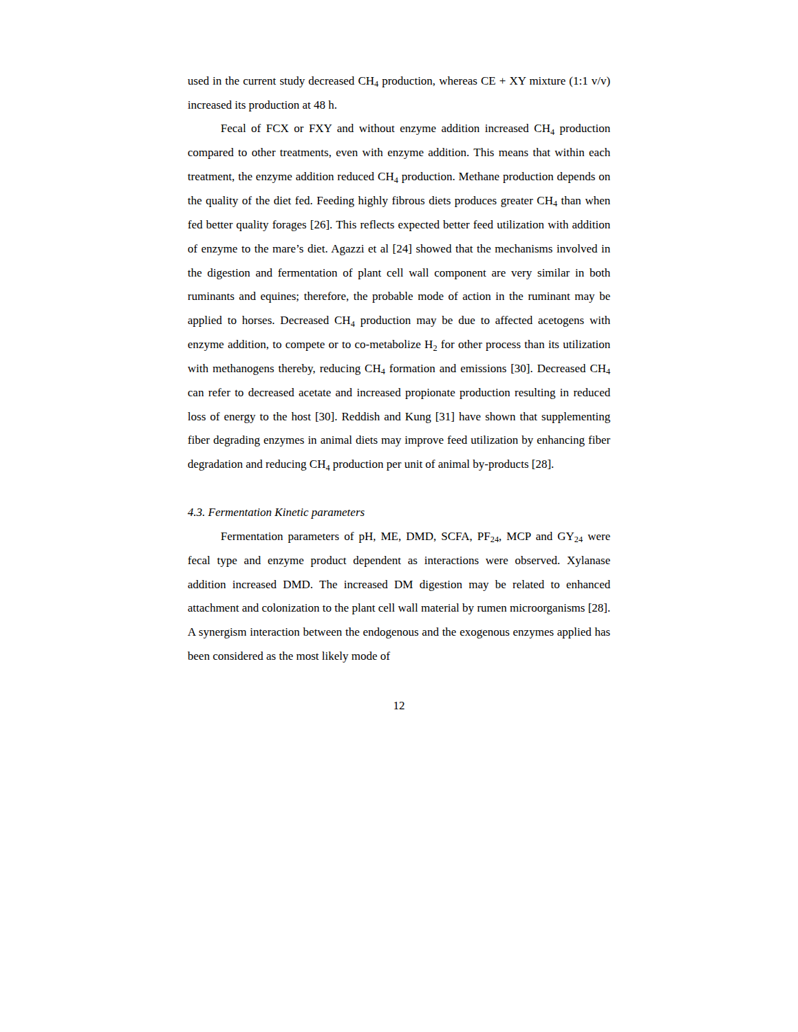used in the current study decreased CH4 production, whereas CE + XY mixture (1:1 v/v) increased its production at 48 h.
Fecal of FCX or FXY and without enzyme addition increased CH4 production compared to other treatments, even with enzyme addition. This means that within each treatment, the enzyme addition reduced CH4 production. Methane production depends on the quality of the diet fed. Feeding highly fibrous diets produces greater CH4 than when fed better quality forages [26]. This reflects expected better feed utilization with addition of enzyme to the mare’s diet. Agazzi et al [24] showed that the mechanisms involved in the digestion and fermentation of plant cell wall component are very similar in both ruminants and equines; therefore, the probable mode of action in the ruminant may be applied to horses. Decreased CH4 production may be due to affected acetogens with enzyme addition, to compete or to co-metabolize H2 for other process than its utilization with methanogens thereby, reducing CH4 formation and emissions [30]. Decreased CH4 can refer to decreased acetate and increased propionate production resulting in reduced loss of energy to the host [30]. Reddish and Kung [31] have shown that supplementing fiber degrading enzymes in animal diets may improve feed utilization by enhancing fiber degradation and reducing CH4 production per unit of animal by-products [28].
4.3. Fermentation Kinetic parameters
Fermentation parameters of pH, ME, DMD, SCFA, PF24, MCP and GY24 were fecal type and enzyme product dependent as interactions were observed. Xylanase addition increased DMD. The increased DM digestion may be related to enhanced attachment and colonization to the plant cell wall material by rumen microorganisms [28]. A synergism interaction between the endogenous and the exogenous enzymes applied has been considered as the most likely mode of
12